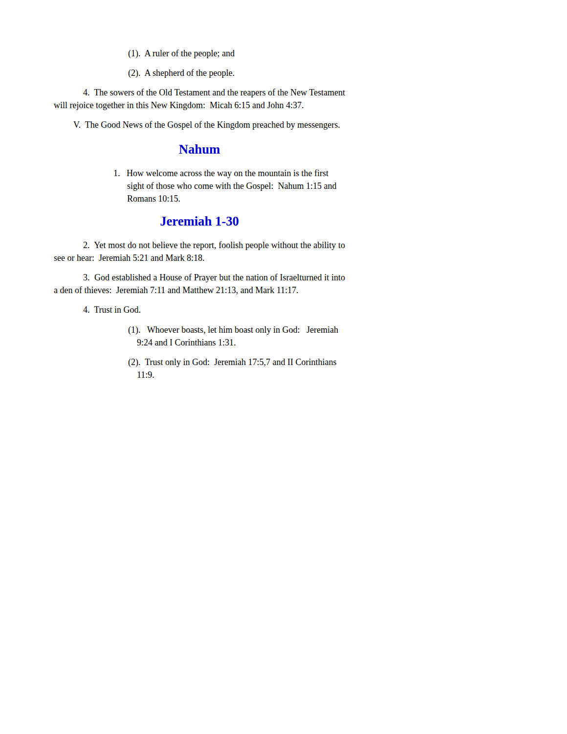(1). A ruler of the people; and
(2). A shepherd of the people.
4. The sowers of the Old Testament and the reapers of the New Testament will rejoice together in this New Kingdom: Micah 6:15 and John 4:37.
V. The Good News of the Gospel of the Kingdom preached by messengers.
Nahum
1. How welcome across the way on the mountain is the first sight of those who come with the Gospel: Nahum 1:15 and Romans 10:15.
Jeremiah 1-30
2. Yet most do not believe the report, foolish people without the ability to see or hear: Jeremiah 5:21 and Mark 8:18.
3. God established a House of Prayer but the nation of Israelturned it into a den of thieves: Jeremiah 7:11 and Matthew 21:13, and Mark 11:17.
4. Trust in God.
(1). Whoever boasts, let him boast only in God: Jeremiah 9:24 and I Corinthians 1:31.
(2). Trust only in God: Jeremiah 17:5,7 and II Corinthians 11:9.